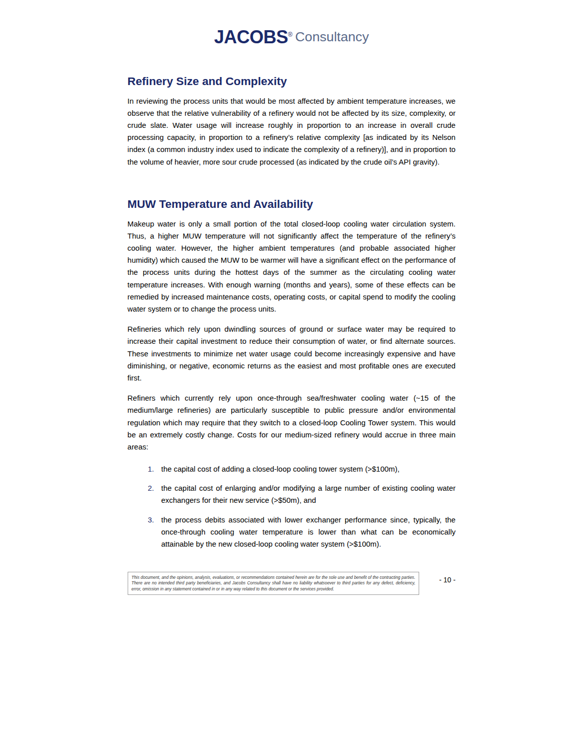JACOBS®Consultancy
Refinery Size and Complexity
In reviewing the process units that would be most affected by ambient temperature increases, we observe that the relative vulnerability of a refinery would not be affected by its size, complexity, or crude slate. Water usage will increase roughly in proportion to an increase in overall crude processing capacity, in proportion to a refinery’s relative complexity [as indicated by its Nelson index (a common industry index used to indicate the complexity of a refinery)], and in proportion to the volume of heavier, more sour crude processed (as indicated by the crude oil’s API gravity).
MUW Temperature and Availability
Makeup water is only a small portion of the total closed-loop cooling water circulation system. Thus, a higher MUW temperature will not significantly affect the temperature of the refinery’s cooling water. However, the higher ambient temperatures (and probable associated higher humidity) which caused the MUW to be warmer will have a significant effect on the performance of the process units during the hottest days of the summer as the circulating cooling water temperature increases. With enough warning (months and years), some of these effects can be remedied by increased maintenance costs, operating costs, or capital spend to modify the cooling water system or to change the process units.
Refineries which rely upon dwindling sources of ground or surface water may be required to increase their capital investment to reduce their consumption of water, or find alternate sources. These investments to minimize net water usage could become increasingly expensive and have diminishing, or negative, economic returns as the easiest and most profitable ones are executed first.
Refiners which currently rely upon once-through sea/freshwater cooling water (~15 of the medium/large refineries) are particularly susceptible to public pressure and/or environmental regulation which may require that they switch to a closed-loop Cooling Tower system. This would be an extremely costly change. Costs for our medium-sized refinery would accrue in three main areas:
the capital cost of adding a closed-loop cooling tower system (>$100m),
the capital cost of enlarging and/or modifying a large number of existing cooling water exchangers for their new service (>$50m), and
the process debits associated with lower exchanger performance since, typically, the once-through cooling water temperature is lower than what can be economically attainable by the new closed-loop cooling water system (>$100m).
This document, and the opinions, analysis, evaluations, or recommendations contained herein are for the sole use and benefit of the contracting parties. There are no intended third party beneficiaries, and Jacobs Consultancy shall have no liability whatsoever to third parties for any defect, deficiency, error, omission in any statement contained in or in any way related to this document or the services provided.
- 10 -